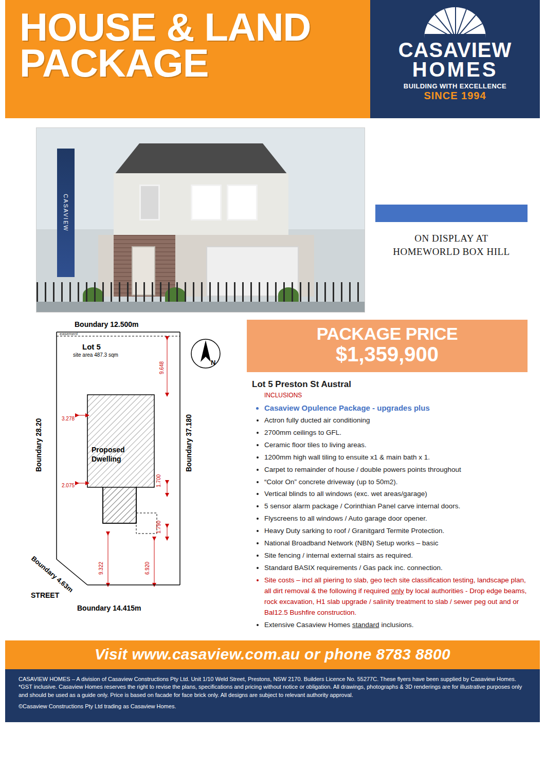HOUSE & LAND PACKAGE
CASAVIEWHOMES
BUILDING WITH EXCELLENCE
SINCE 1994
ON DISPLAY AT
HOMEWORLD BOX HILL
Boundary 12.500m easement Lot 5 site area 487.3 sqm N Boundary 28.20 Boundary 37.180 Proposed Dwelling 9.648 1.700 1.790 3.278 2.075 9.322 6.920 Boundary 4.63m STREET Boundary 14.415m
PACKAGE PRICE
$1,359,900
Lot 5 Preston St Austral
INCLUSIONS
Casaview Opulence Package - upgrades plus
Actron fully ducted air conditioning
2700mm ceilings to GFL.
Ceramic floor tiles to living areas.
1200mm high wall tiling to ensuite x1 & main bath x 1.
Carpet to remainder of house / double powers points throughout
“Color On” concrete driveway (up to 50m2).
Vertical blinds to all windows (exc. wet areas/garage)
5 sensor alarm package / Corinthian Panel carve internal doors.
Flyscreens to all windows / Auto garage door opener.
Heavy Duty sarking to roof / Granitgard Termite Protection.
National Broadband Network (NBN) Setup works – basic
Site fencing / internal external stairs as required.
Standard BASIX requirements / Gas pack inc. connection.
Site costs – incl all piering to slab, geo tech site classification testing, landscape plan, all dirt removal & the following if required only by local authorities - Drop edge beams, rock excavation, H1 slab upgrade / salinity treatment to slab / sewer peg out and or Bal12.5 Bushfire construction.
Extensive Casaview Homes standard inclusions.
Visit www.casaview.com.au or phone 8783 8800
CASAVIEW HOMES – A division of Casaview Constructions Pty Ltd. Unit 1/10 Weld Street, Prestons, NSW 2170. Builders Licence No. 55277C. These flyers have been supplied by Casaview Homes. *GST inclusive. Casaview Homes reserves the right to revise the plans, specifications and pricing without notice or obligation. All drawings, photographs & 3D renderings are for illustrative purposes only and should be used as a guide only. Price is based on facade for face brick only. All designs are subject to relevant authority approval.
©Casaview Constructions Pty Ltd trading as Casaview Homes.